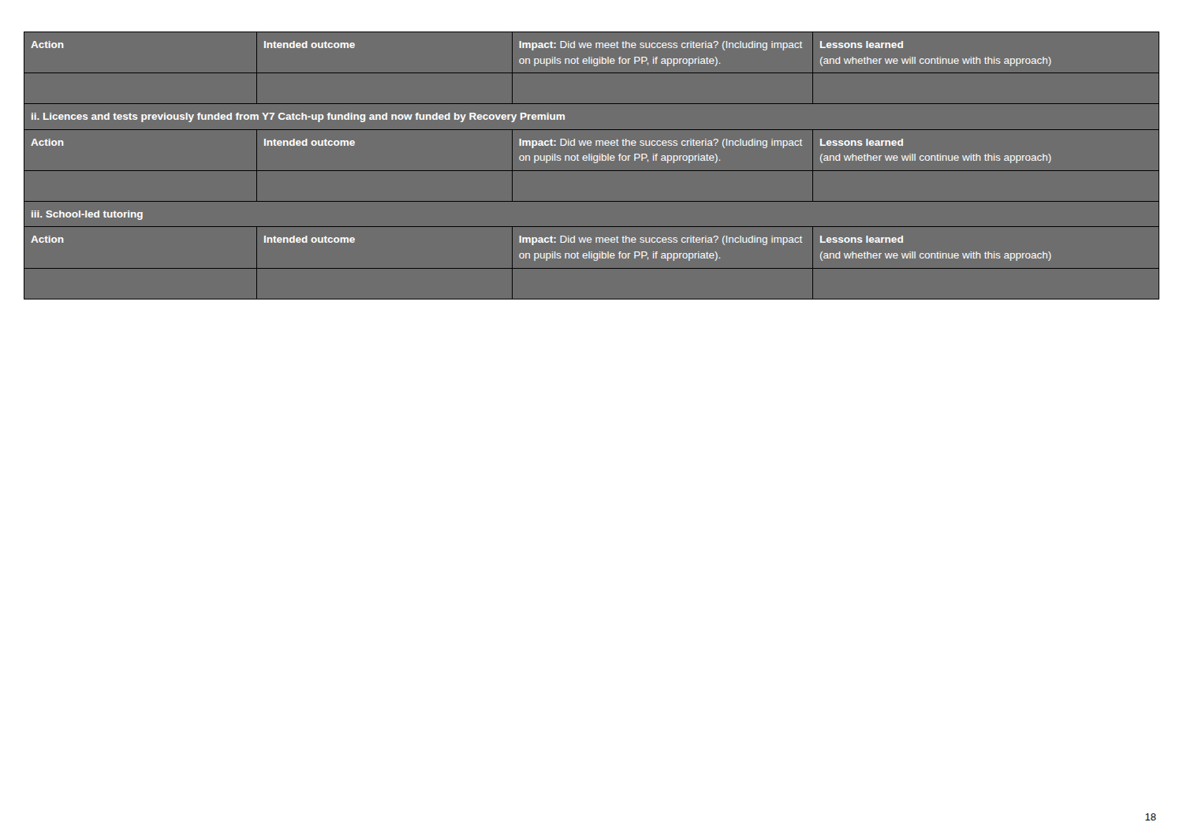| Action | Intended outcome | Impact: Did we meet the success criteria? (Including impact on pupils not eligible for PP, if appropriate). | Lessons learned (and whether we will continue with this approach) |
| ii. Licences and tests previously funded from Y7 Catch-up funding and now funded by Recovery Premium |
| Action | Intended outcome | Impact: Did we meet the success criteria? (Including impact on pupils not eligible for PP, if appropriate). | Lessons learned (and whether we will continue with this approach) |
| iii. School-led tutoring |
| Action | Intended outcome | Impact: Did we meet the success criteria? (Including impact on pupils not eligible for PP, if appropriate). | Lessons learned (and whether we will continue with this approach) |
18